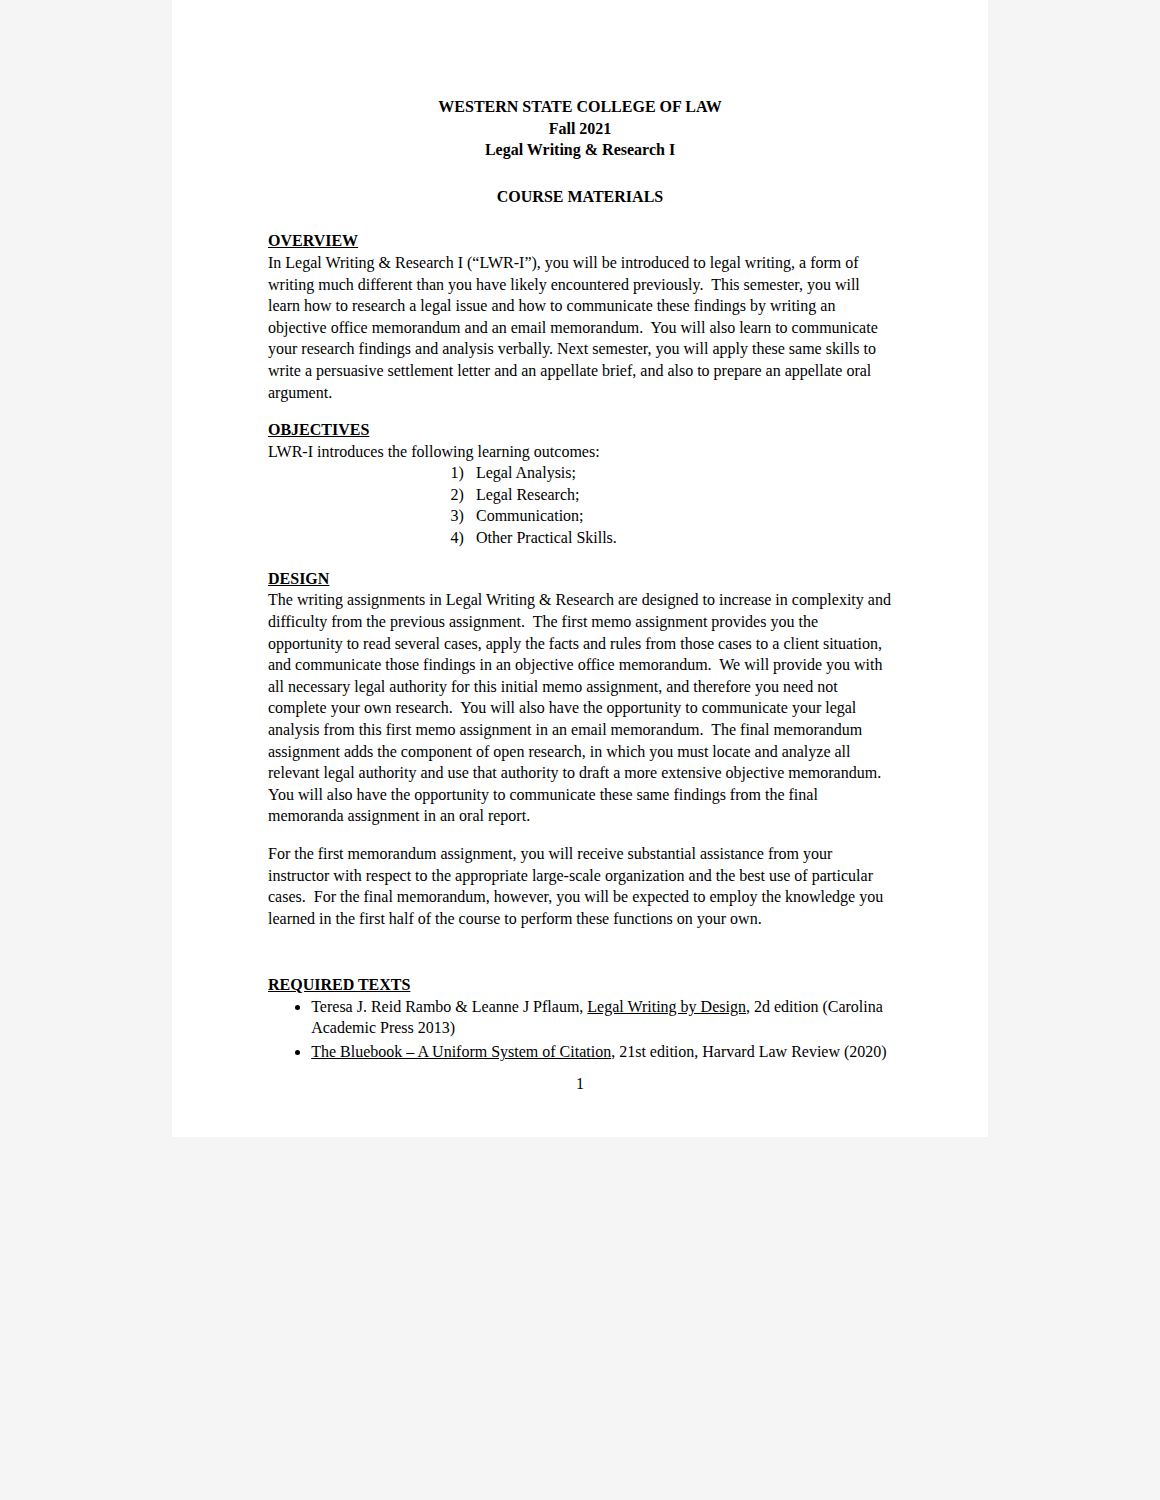WESTERN STATE COLLEGE OF LAW Fall 2021 Legal Writing & Research I
COURSE MATERIALS
OVERVIEW
In Legal Writing & Research I (“LWR-I”), you will be introduced to legal writing, a form of writing much different than you have likely encountered previously. This semester, you will learn how to research a legal issue and how to communicate these findings by writing an objective office memorandum and an email memorandum. You will also learn to communicate your research findings and analysis verbally. Next semester, you will apply these same skills to write a persuasive settlement letter and an appellate brief, and also to prepare an appellate oral argument.
OBJECTIVES
LWR-I introduces the following learning outcomes:
1) Legal Analysis;
2) Legal Research;
3) Communication;
4) Other Practical Skills.
DESIGN
The writing assignments in Legal Writing & Research are designed to increase in complexity and difficulty from the previous assignment. The first memo assignment provides you the opportunity to read several cases, apply the facts and rules from those cases to a client situation, and communicate those findings in an objective office memorandum. We will provide you with all necessary legal authority for this initial memo assignment, and therefore you need not complete your own research. You will also have the opportunity to communicate your legal analysis from this first memo assignment in an email memorandum. The final memorandum assignment adds the component of open research, in which you must locate and analyze all relevant legal authority and use that authority to draft a more extensive objective memorandum. You will also have the opportunity to communicate these same findings from the final memoranda assignment in an oral report.
For the first memorandum assignment, you will receive substantial assistance from your instructor with respect to the appropriate large-scale organization and the best use of particular cases. For the final memorandum, however, you will be expected to employ the knowledge you learned in the first half of the course to perform these functions on your own.
REQUIRED TEXTS
Teresa J. Reid Rambo & Leanne J Pflaum, Legal Writing by Design, 2d edition (Carolina Academic Press 2013)
The Bluebook – A Uniform System of Citation, 21st edition, Harvard Law Review (2020)
1